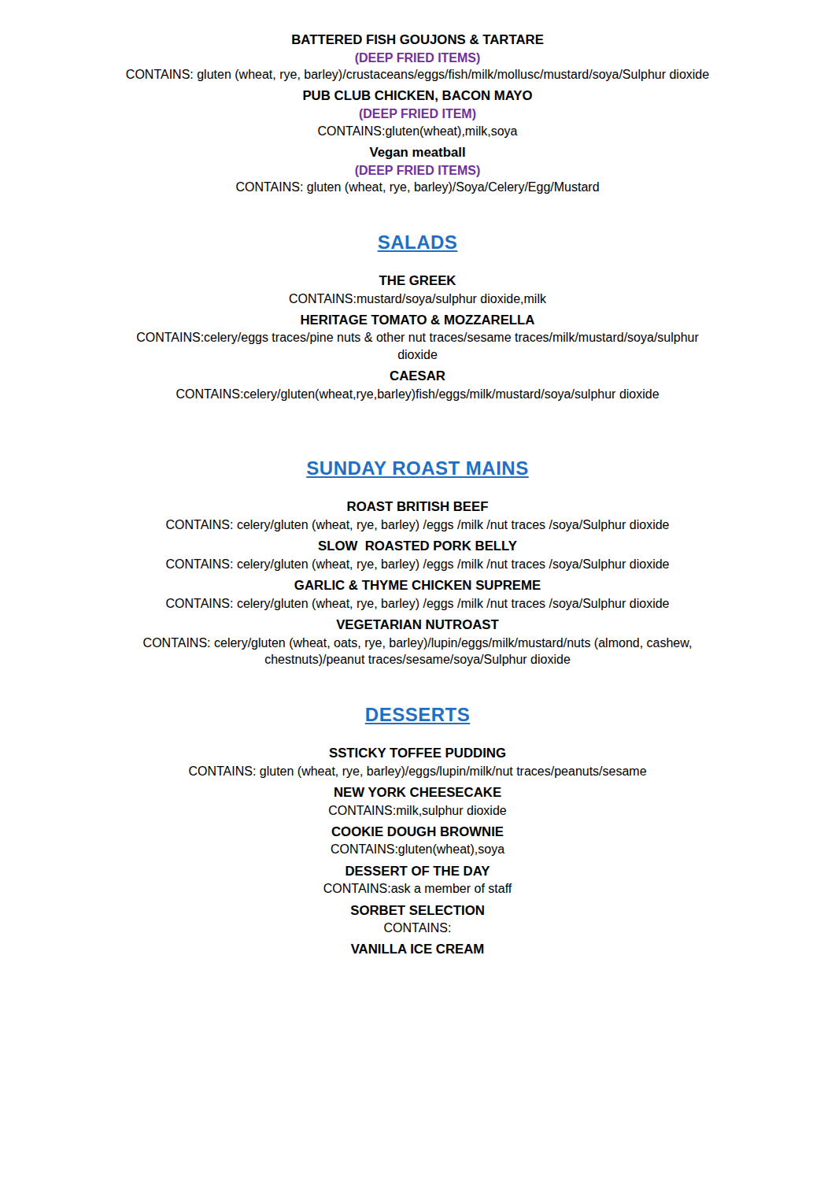BATTERED FISH GOUJONS & TARTARE
(DEEP FRIED ITEMS)
CONTAINS: gluten (wheat, rye, barley)/crustaceans/eggs/fish/milk/mollusc/mustard/soya/Sulphur dioxide
PUB CLUB CHICKEN, BACON MAYO
(DEEP FRIED ITEM)
CONTAINS:gluten(wheat),milk,soya
Vegan meatball
(DEEP FRIED ITEMS)
CONTAINS: gluten (wheat, rye, barley)/Soya/Celery/Egg/Mustard
SALADS
THE GREEK
CONTAINS:mustard/soya/sulphur dioxide,milk
HERITAGE TOMATO & MOZZARELLA
CONTAINS:celery/eggs traces/pine nuts & other nut traces/sesame traces/milk/mustard/soya/sulphur dioxide
CAESAR
CONTAINS:celery/gluten(wheat,rye,barley)fish/eggs/milk/mustard/soya/sulphur dioxide
SUNDAY ROAST MAINS
ROAST BRITISH BEEF
CONTAINS: celery/gluten (wheat, rye, barley) /eggs /milk /nut traces /soya/Sulphur dioxide
SLOW ROASTED PORK BELLY
CONTAINS: celery/gluten (wheat, rye, barley) /eggs /milk /nut traces /soya/Sulphur dioxide
GARLIC & THYME CHICKEN SUPREME
CONTAINS: celery/gluten (wheat, rye, barley) /eggs /milk /nut traces /soya/Sulphur dioxide
VEGETARIAN NUTROAST
CONTAINS: celery/gluten (wheat, oats, rye, barley)/lupin/eggs/milk/mustard/nuts (almond, cashew, chestnuts)/peanut traces/sesame/soya/Sulphur dioxide
DESSERTS
SSTICKY TOFFEE PUDDING
CONTAINS: gluten (wheat, rye, barley)/eggs/lupin/milk/nut traces/peanuts/sesame
NEW YORK CHEESECAKE
CONTAINS:milk,sulphur dioxide
COOKIE DOUGH BROWNIE
CONTAINS:gluten(wheat),soya
DESSERT OF THE DAY
CONTAINS:ask a member of staff
SORBET SELECTION
CONTAINS:
VANILLA ICE CREAM